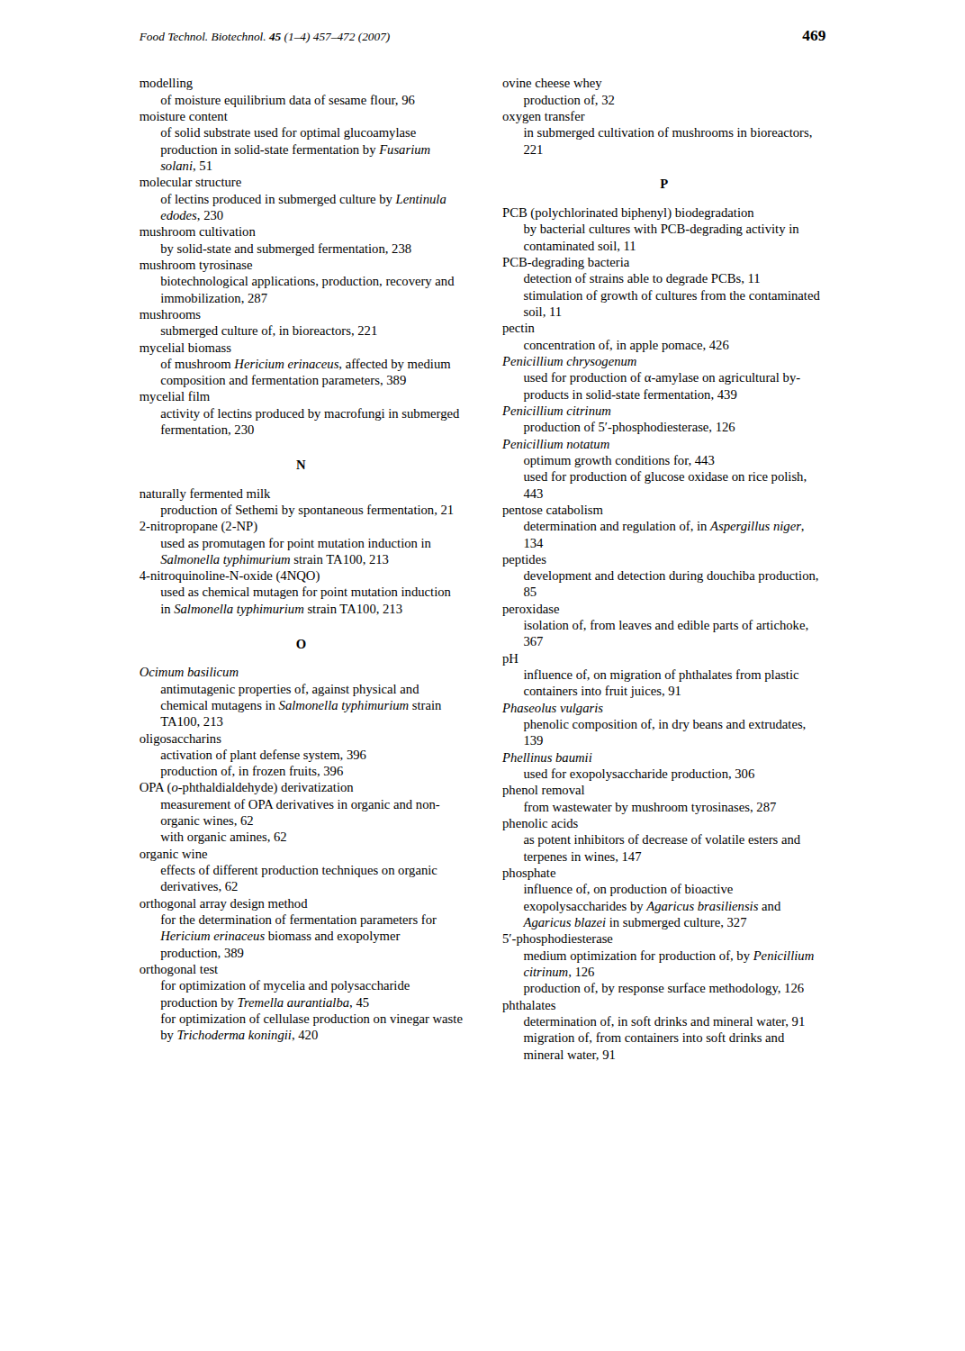Food Technol. Biotechnol. 45 (1–4) 457–472 (2007)
469
modelling
of moisture equilibrium data of sesame flour, 96
moisture content
of solid substrate used for optimal glucoamylase production in solid-state fermentation by Fusarium solani, 51
molecular structure
of lectins produced in submerged culture by Lentinula edodes, 230
mushroom cultivation
by solid-state and submerged fermentation, 238
mushroom tyrosinase
biotechnological applications, production, recovery and immobilization, 287
mushrooms
submerged culture of, in bioreactors, 221
mycelial biomass
of mushroom Hericium erinaceus, affected by medium composition and fermentation parameters, 389
mycelial film
activity of lectins produced by macrofungi in submerged fermentation, 230
N
naturally fermented milk
production of Sethemi by spontaneous fermentation, 21
2-nitropropane (2-NP)
used as promutagen for point mutation induction in Salmonella typhimurium strain TA100, 213
4-nitroquinoline-N-oxide (4NQO)
used as chemical mutagen for point mutation induction in Salmonella typhimurium strain TA100, 213
O
Ocimum basilicum
antimutagenic properties of, against physical and chemical mutagens in Salmonella typhimurium strain TA100, 213
oligosaccharins
activation of plant defense system, 396
production of, in frozen fruits, 396
OPA (o-phthaldialdehyde) derivatization
measurement of OPA derivatives in organic and non-organic wines, 62
with organic amines, 62
organic wine
effects of different production techniques on organic derivatives, 62
orthogonal array design method
for the determination of fermentation parameters for Hericium erinaceus biomass and exopolymer production, 389
orthogonal test
for optimization of mycelia and polysaccharide production by Tremella aurantialba, 45
for optimization of cellulase production on vinegar waste by Trichoderma koningii, 420
ovine cheese whey
production of, 32
oxygen transfer
in submerged cultivation of mushrooms in bioreactors, 221
P
PCB (polychlorinated biphenyl) biodegradation
by bacterial cultures with PCB-degrading activity in contaminated soil, 11
PCB-degrading bacteria
detection of strains able to degrade PCBs, 11
stimulation of growth of cultures from the contaminated soil, 11
pectin
concentration of, in apple pomace, 426
Penicillium chrysogenum
used for production of α-amylase on agricultural by-products in solid-state fermentation, 439
Penicillium citrinum
production of 5′-phosphodiesterase, 126
Penicillium notatum
optimum growth conditions for, 443
used for production of glucose oxidase on rice polish, 443
pentose catabolism
determination and regulation of, in Aspergillus niger, 134
peptides
development and detection during douchiba production, 85
peroxidase
isolation of, from leaves and edible parts of artichoke, 367
pH
influence of, on migration of phthalates from plastic containers into fruit juices, 91
Phaseolus vulgaris
phenolic composition of, in dry beans and extrudates, 139
Phellinus baumii
used for exopolysaccharide production, 306
phenol removal
from wastewater by mushroom tyrosinases, 287
phenolic acids
as potent inhibitors of decrease of volatile esters and terpenes in wines, 147
phosphate
influence of, on production of bioactive exopolysaccharides by Agaricus brasiliensis and Agaricus blazei in submerged culture, 327
5′-phosphodiesterase
medium optimization for production of, by Penicillium citrinum, 126
production of, by response surface methodology, 126
phthalates
determination of, in soft drinks and mineral water, 91
migration of, from containers into soft drinks and mineral water, 91